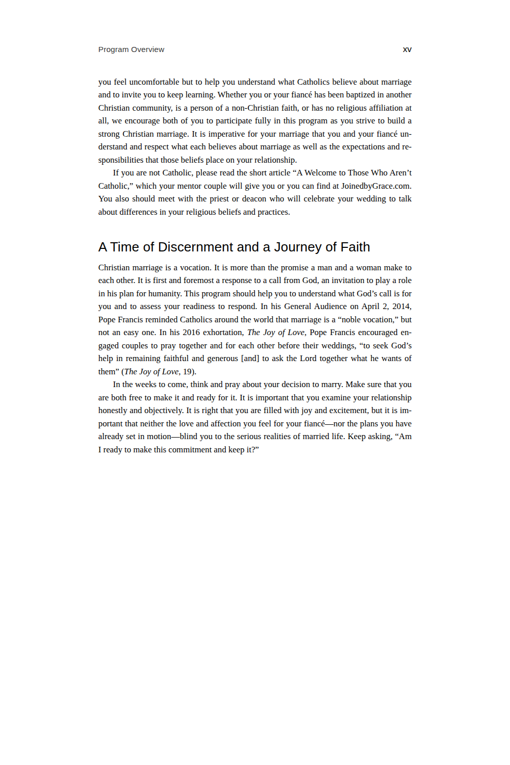Program Overview xv
you feel uncomfortable but to help you understand what Catholics believe about marriage and to invite you to keep learning. Whether you or your fiancé has been baptized in another Christian community, is a person of a non-Christian faith, or has no religious affiliation at all, we encourage both of you to participate fully in this program as you strive to build a strong Christian marriage. It is imperative for your marriage that you and your fiancé understand and respect what each believes about marriage as well as the expectations and responsibilities that those beliefs place on your relationship.
If you are not Catholic, please read the short article “A Welcome to Those Who Aren’t Catholic,” which your mentor couple will give you or you can find at JoinedbyGrace.com. You also should meet with the priest or deacon who will celebrate your wedding to talk about differences in your religious beliefs and practices.
A Time of Discernment and a Journey of Faith
Christian marriage is a vocation. It is more than the promise a man and a woman make to each other. It is first and foremost a response to a call from God, an invitation to play a role in his plan for humanity. This program should help you to understand what God’s call is for you and to assess your readiness to respond. In his General Audience on April 2, 2014, Pope Francis reminded Catholics around the world that marriage is a “noble vocation,” but not an easy one. In his 2016 exhortation, The Joy of Love, Pope Francis encouraged engaged couples to pray together and for each other before their weddings, “to seek God’s help in remaining faithful and generous [and] to ask the Lord together what he wants of them” (The Joy of Love, 19).
In the weeks to come, think and pray about your decision to marry. Make sure that you are both free to make it and ready for it. It is important that you examine your relationship honestly and objectively. It is right that you are filled with joy and excitement, but it is important that neither the love and affection you feel for your fiancé—nor the plans you have already set in motion—blind you to the serious realities of married life. Keep asking, “Am I ready to make this commitment and keep it?”